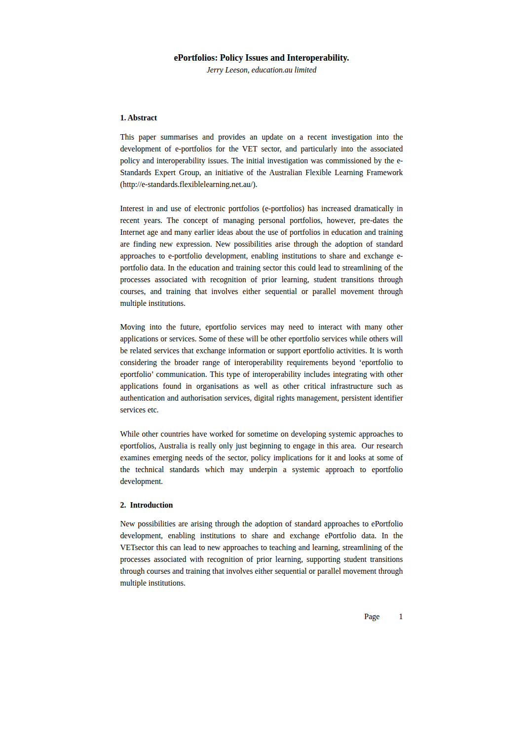ePortfolios: Policy Issues and Interoperability.
Jerry Leeson, education.au limited
1. Abstract
This paper summarises and provides an update on a recent investigation into the development of e-portfolios for the VET sector, and particularly into the associated policy and interoperability issues. The initial investigation was commissioned by the e-Standards Expert Group, an initiative of the Australian Flexible Learning Framework (http://e-standards.flexiblelearning.net.au/).
Interest in and use of electronic portfolios (e-portfolios) has increased dramatically in recent years. The concept of managing personal portfolios, however, pre-dates the Internet age and many earlier ideas about the use of portfolios in education and training are finding new expression. New possibilities arise through the adoption of standard approaches to e-portfolio development, enabling institutions to share and exchange e-portfolio data. In the education and training sector this could lead to streamlining of the processes associated with recognition of prior learning, student transitions through courses, and training that involves either sequential or parallel movement through multiple institutions.
Moving into the future, eportfolio services may need to interact with many other applications or services. Some of these will be other eportfolio services while others will be related services that exchange information or support eportfolio activities. It is worth considering the broader range of interoperability requirements beyond ‘eportfolio to eportfolio’ communication. This type of interoperability includes integrating with other applications found in organisations as well as other critical infrastructure such as authentication and authorisation services, digital rights management, persistent identifier services etc.
While other countries have worked for sometime on developing systemic approaches to eportfolios, Australia is really only just beginning to engage in this area. Our research examines emerging needs of the sector, policy implications for it and looks at some of the technical standards which may underpin a systemic approach to eportfolio development.
2. Introduction
New possibilities are arising through the adoption of standard approaches to ePortfolio development, enabling institutions to share and exchange ePortfolio data. In the VETsector this can lead to new approaches to teaching and learning, streamlining of the processes associated with recognition of prior learning, supporting student transitions through courses and training that involves either sequential or parallel movement through multiple institutions.
Page 1